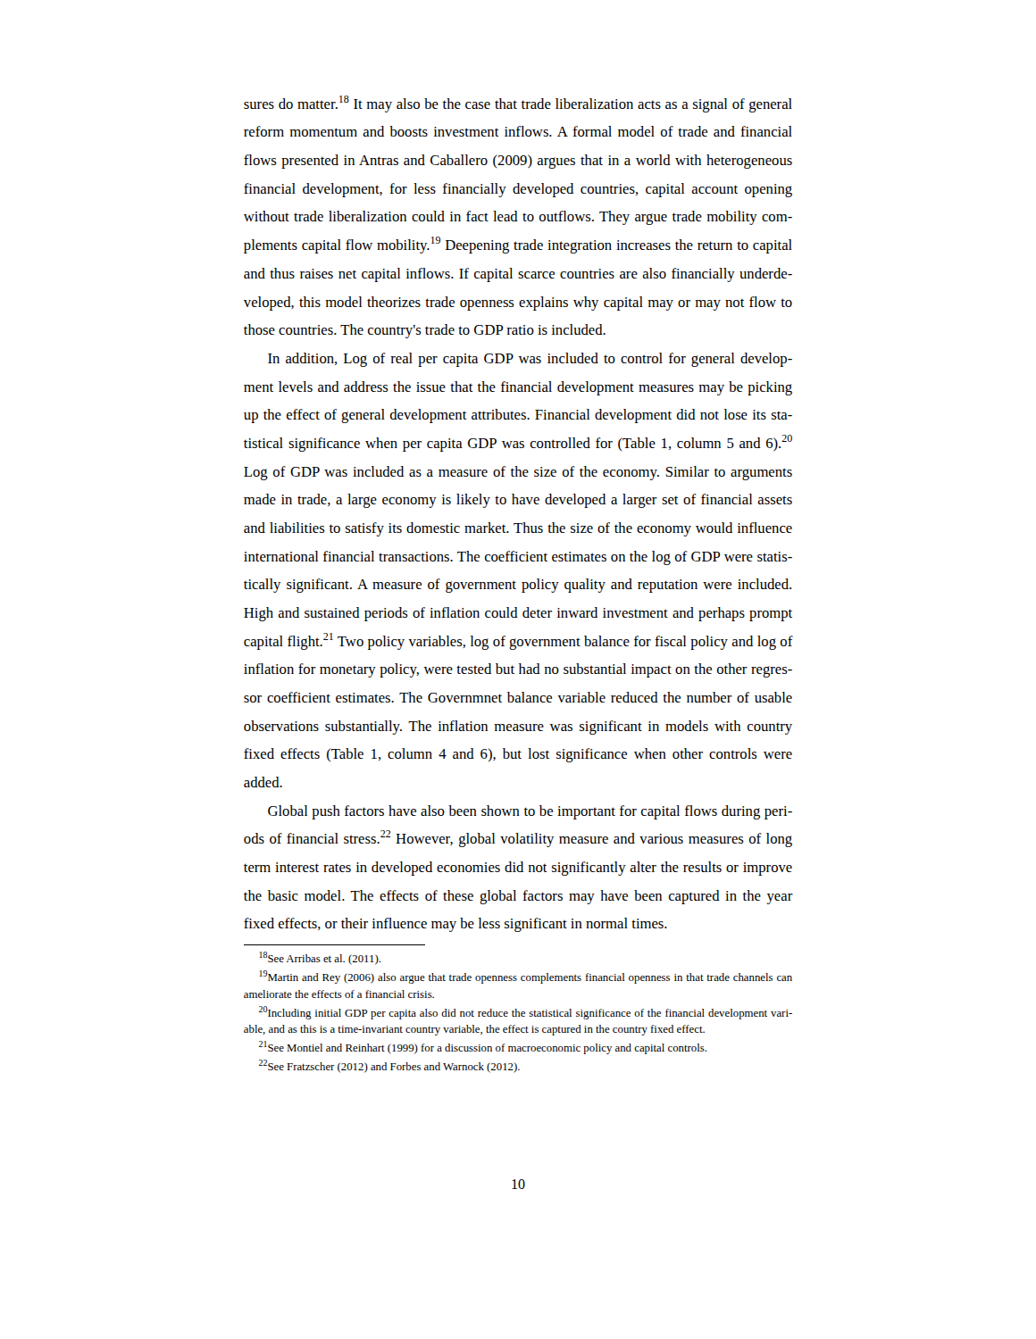sures do matter.18 It may also be the case that trade liberalization acts as a signal of general reform momentum and boosts investment inflows. A formal model of trade and financial flows presented in Antras and Caballero (2009) argues that in a world with heterogeneous financial development, for less financially developed countries, capital account opening without trade liberalization could in fact lead to outflows. They argue trade mobility complements capital flow mobility.19 Deepening trade integration increases the return to capital and thus raises net capital inflows. If capital scarce countries are also financially underdeveloped, this model theorizes trade openness explains why capital may or may not flow to those countries. The country's trade to GDP ratio is included.
In addition, Log of real per capita GDP was included to control for general development levels and address the issue that the financial development measures may be picking up the effect of general development attributes. Financial development did not lose its statistical significance when per capita GDP was controlled for (Table 1, column 5 and 6).20 Log of GDP was included as a measure of the size of the economy. Similar to arguments made in trade, a large economy is likely to have developed a larger set of financial assets and liabilities to satisfy its domestic market. Thus the size of the economy would influence international financial transactions. The coefficient estimates on the log of GDP were statistically significant. A measure of government policy quality and reputation were included. High and sustained periods of inflation could deter inward investment and perhaps prompt capital flight.21 Two policy variables, log of government balance for fiscal policy and log of inflation for monetary policy, were tested but had no substantial impact on the other regressor coefficient estimates. The Governmnet balance variable reduced the number of usable observations substantially. The inflation measure was significant in models with country fixed effects (Table 1, column 4 and 6), but lost significance when other controls were added.
Global push factors have also been shown to be important for capital flows during periods of financial stress.22 However, global volatility measure and various measures of long term interest rates in developed economies did not significantly alter the results or improve the basic model. The effects of these global factors may have been captured in the year fixed effects, or their influence may be less significant in normal times.
18See Arribas et al. (2011).
19Martin and Rey (2006) also argue that trade openness complements financial openness in that trade channels can ameliorate the effects of a financial crisis.
20Including initial GDP per capita also did not reduce the statistical significance of the financial development variable, and as this is a time-invariant country variable, the effect is captured in the country fixed effect.
21See Montiel and Reinhart (1999) for a discussion of macroeconomic policy and capital controls.
22See Fratzscher (2012) and Forbes and Warnock (2012).
10